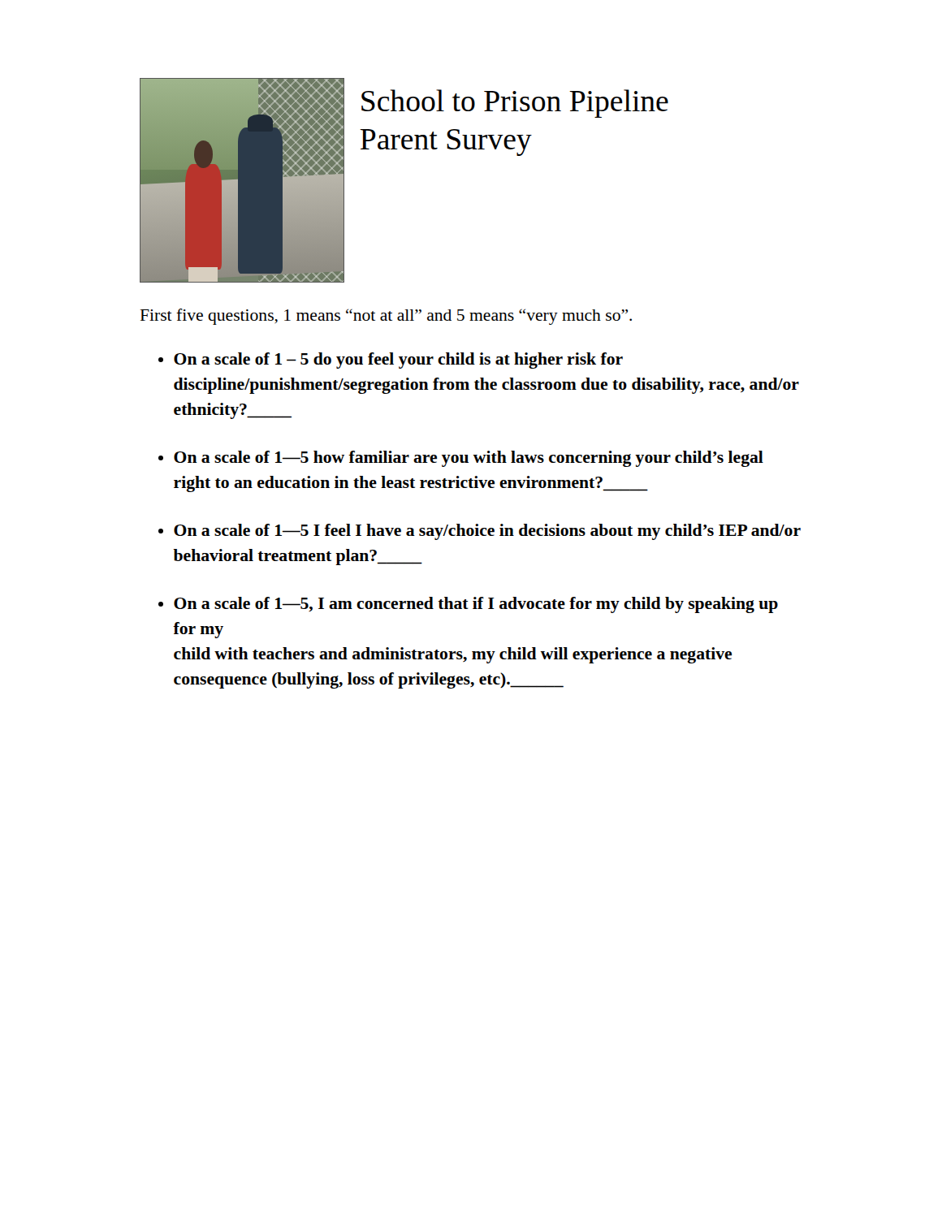School to Prison Pipeline
Parent Survey
First five questions, 1 means “not at all” and 5 means “very much so”.
On a scale of 1 – 5 do you feel your child is at higher risk for discipline/punishment/segregation from the classroom due to disability, race, and/or ethnicity?_____
On a scale of 1—5 how familiar are you with laws concerning your child’s legal right to an education in the least restrictive environment?_____
On a scale of 1—5 I feel I have a say/choice in decisions about my child’s IEP and/or behavioral treatment plan?_____
On a scale of 1—5, I am concerned that if I advocate for my child by speaking up for my
child with teachers and administrators, my child will experience a negative consequence (bullying, loss of privileges, etc).______